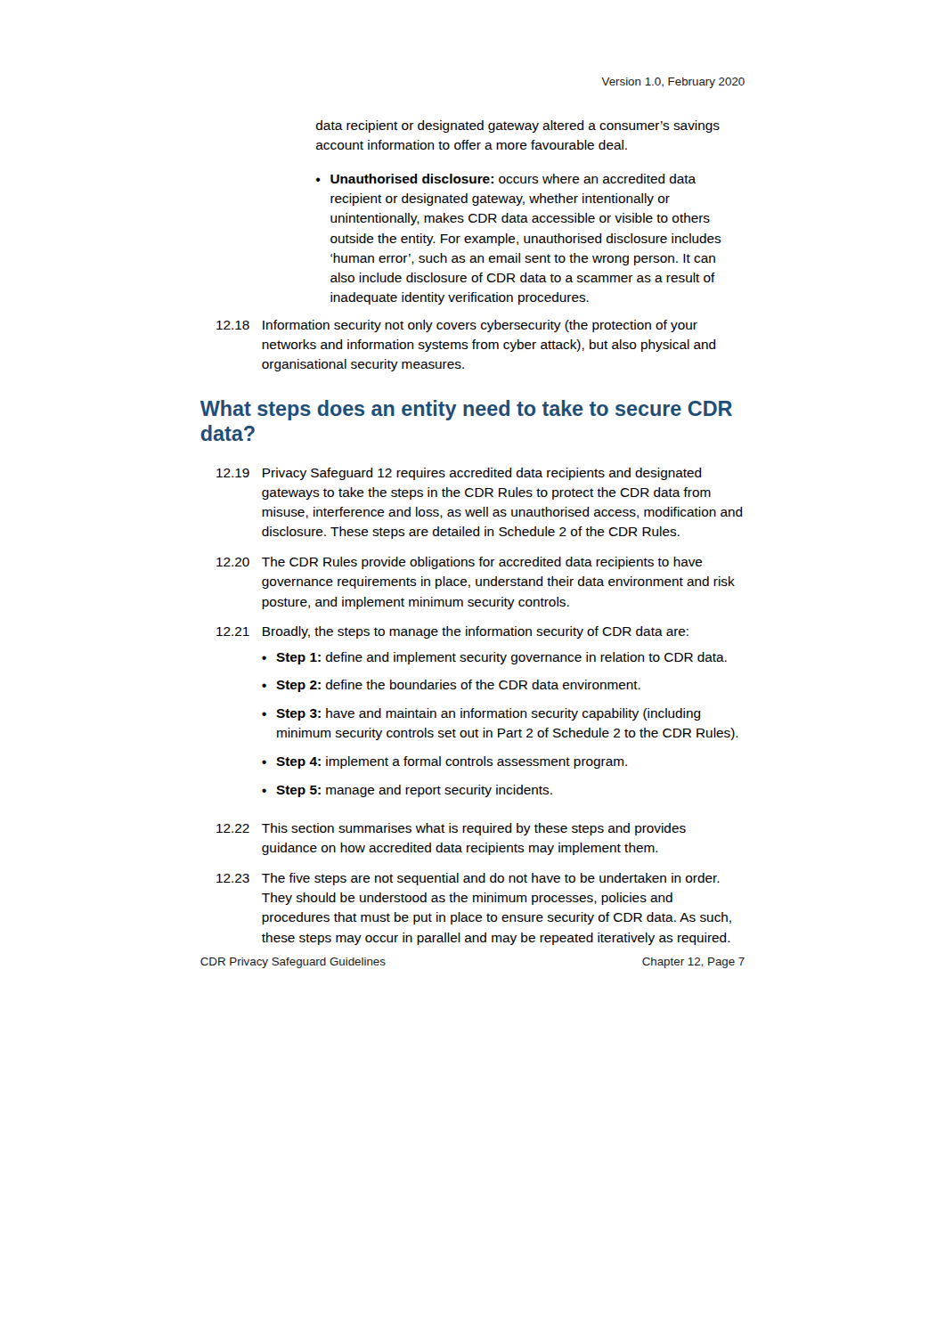Version 1.0, February 2020
data recipient or designated gateway altered a consumer’s savings account information to offer a more favourable deal.
Unauthorised disclosure: occurs where an accredited data recipient or designated gateway, whether intentionally or unintentionally, makes CDR data accessible or visible to others outside the entity. For example, unauthorised disclosure includes ‘human error’, such as an email sent to the wrong person. It can also include disclosure of CDR data to a scammer as a result of inadequate identity verification procedures.
12.18
Information security not only covers cybersecurity (the protection of your networks and information systems from cyber attack), but also physical and organisational security measures.
What steps does an entity need to take to secure CDR data?
12.19
Privacy Safeguard 12 requires accredited data recipients and designated gateways to take the steps in the CDR Rules to protect the CDR data from misuse, interference and loss, as well as unauthorised access, modification and disclosure. These steps are detailed in Schedule 2 of the CDR Rules.
12.20
The CDR Rules provide obligations for accredited data recipients to have governance requirements in place, understand their data environment and risk posture, and implement minimum security controls.
12.21
Broadly, the steps to manage the information security of CDR data are:
Step 1: define and implement security governance in relation to CDR data.
Step 2: define the boundaries of the CDR data environment.
Step 3: have and maintain an information security capability (including minimum security controls set out in Part 2 of Schedule 2 to the CDR Rules).
Step 4: implement a formal controls assessment program.
Step 5: manage and report security incidents.
12.22
This section summarises what is required by these steps and provides guidance on how accredited data recipients may implement them.
12.23
The five steps are not sequential and do not have to be undertaken in order. They should be understood as the minimum processes, policies and procedures that must be put in place to ensure security of CDR data. As such, these steps may occur in parallel and may be repeated iteratively as required.
CDR Privacy Safeguard Guidelines Chapter 12, Page 7